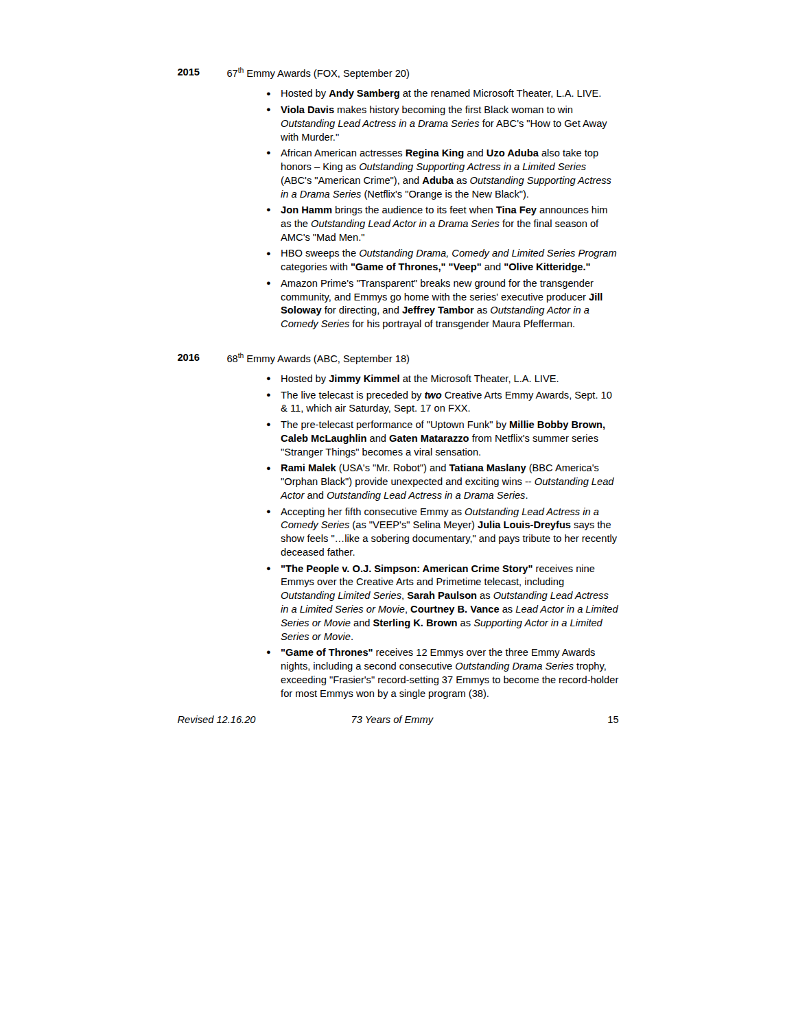2015
67th Emmy Awards (FOX, September 20)
Hosted by Andy Samberg at the renamed Microsoft Theater, L.A. LIVE.
Viola Davis makes history becoming the first Black woman to win Outstanding Lead Actress in a Drama Series for ABC's "How to Get Away with Murder."
African American actresses Regina King and Uzo Aduba also take top honors – King as Outstanding Supporting Actress in a Limited Series (ABC's "American Crime"), and Aduba as Outstanding Supporting Actress in a Drama Series (Netflix's "Orange is the New Black").
Jon Hamm brings the audience to its feet when Tina Fey announces him as the Outstanding Lead Actor in a Drama Series for the final season of AMC's "Mad Men."
HBO sweeps the Outstanding Drama, Comedy and Limited Series Program categories with "Game of Thrones," "Veep" and "Olive Kitteridge."
Amazon Prime's "Transparent" breaks new ground for the transgender community, and Emmys go home with the series' executive producer Jill Soloway for directing, and Jeffrey Tambor as Outstanding Actor in a Comedy Series for his portrayal of transgender Maura Pfefferman.
2016
68th Emmy Awards (ABC, September 18)
Hosted by Jimmy Kimmel at the Microsoft Theater, L.A. LIVE.
The live telecast is preceded by two Creative Arts Emmy Awards, Sept. 10 & 11, which air Saturday, Sept. 17 on FXX.
The pre-telecast performance of "Uptown Funk" by Millie Bobby Brown, Caleb McLaughlin and Gaten Matarazzo from Netflix's summer series "Stranger Things" becomes a viral sensation.
Rami Malek (USA's "Mr. Robot") and Tatiana Maslany (BBC America's "Orphan Black") provide unexpected and exciting wins -- Outstanding Lead Actor and Outstanding Lead Actress in a Drama Series.
Accepting her fifth consecutive Emmy as Outstanding Lead Actress in a Comedy Series (as "VEEP's" Selina Meyer) Julia Louis-Dreyfus says the show feels "…like a sobering documentary," and pays tribute to her recently deceased father.
"The People v. O.J. Simpson: American Crime Story" receives nine Emmys over the Creative Arts and Primetime telecast, including Outstanding Limited Series, Sarah Paulson as Outstanding Lead Actress in a Limited Series or Movie, Courtney B. Vance as Lead Actor in a Limited Series or Movie and Sterling K. Brown as Supporting Actor in a Limited Series or Movie.
"Game of Thrones" receives 12 Emmys over the three Emmy Awards nights, including a second consecutive Outstanding Drama Series trophy, exceeding "Frasier's" record-setting 37 Emmys to become the record-holder for most Emmys won by a single program (38).
Revised 12.16.20
73 Years of Emmy
15